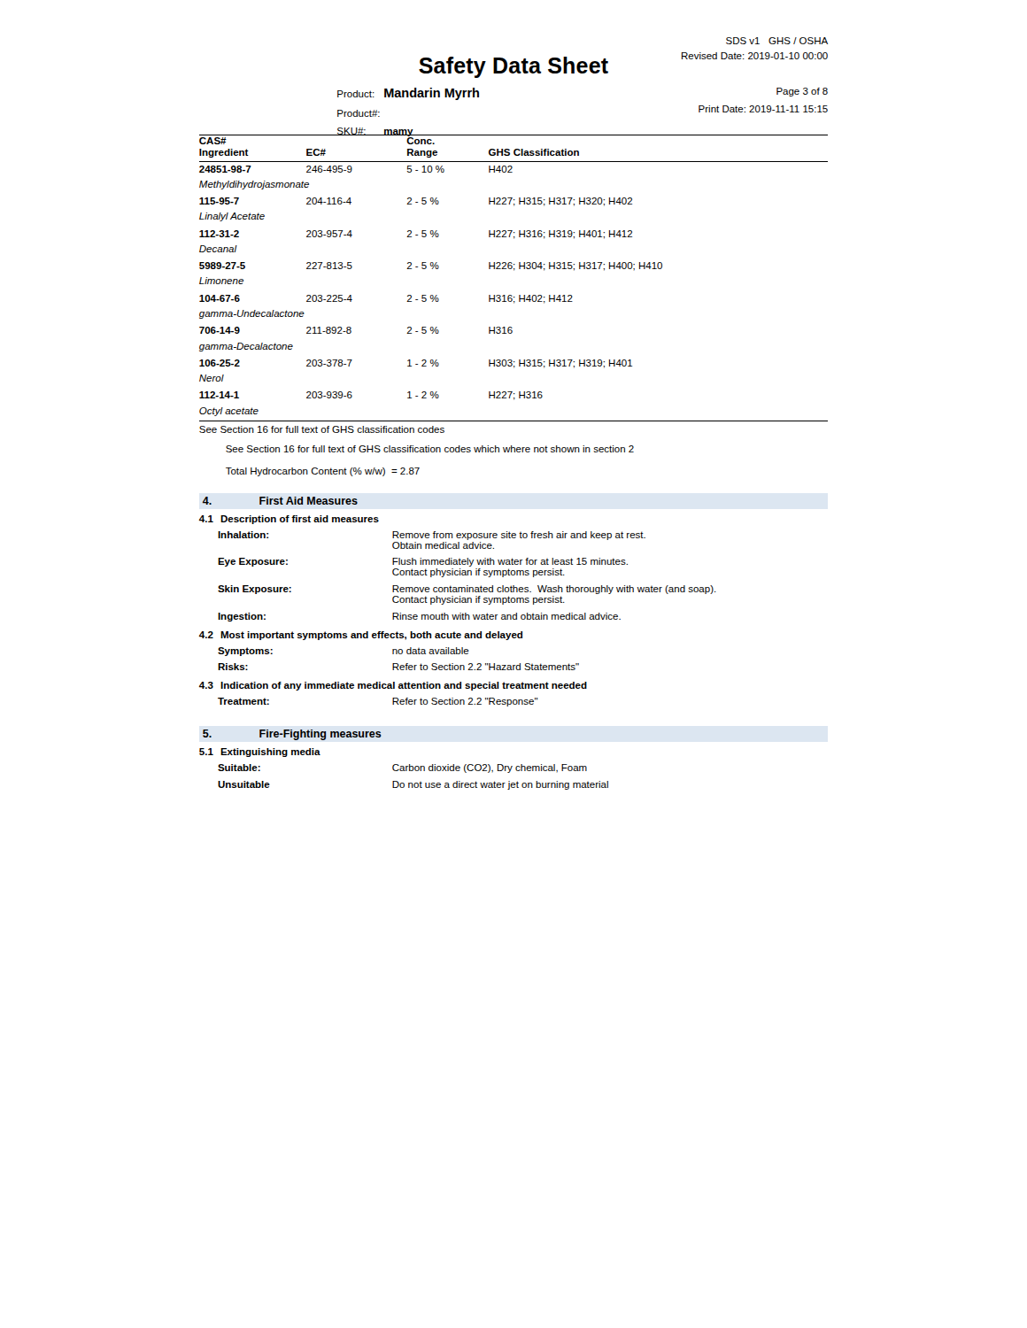SDS v1 GHS / OSHA
Revised Date: 2019-01-10 00:00
Safety Data Sheet
Product: Mandarin Myrrh
Product#:
SKU#: mamy
Page 3 of 8
Print Date: 2019-11-11 15:15
| CAS# Ingredient | EC# | Conc. Range | GHS Classification |
| --- | --- | --- | --- |
| 24851-98-7 | 246-495-9 | 5 - 10 % | H402 |
| Methyldihydrojasmonate |
| 115-95-7 | 204-116-4 | 2 - 5 % | H227; H315; H317; H320; H402 |
| Linalyl Acetate |
| 112-31-2 | 203-957-4 | 2 - 5 % | H227; H316; H319; H401; H412 |
| Decanal |
| 5989-27-5 | 227-813-5 | 2 - 5 % | H226; H304; H315; H317; H400; H410 |
| Limonene |
| 104-67-6 | 203-225-4 | 2 - 5 % | H316; H402; H412 |
| gamma-Undecalactone |
| 706-14-9 | 211-892-8 | 2 - 5 % | H316 |
| gamma-Decalactone |
| 106-25-2 | 203-378-7 | 1 - 2 % | H303; H315; H317; H319; H401 |
| Nerol |
| 112-14-1 | 203-939-6 | 1 - 2 % | H227; H316 |
| Octyl acetate |
See Section 16 for full text of GHS classification codes
See Section 16 for full text of GHS classification codes which where not shown in section 2
Total Hydrocarbon Content (% w/w) = 2.87
4. First Aid Measures
4.1 Description of first aid measures
| Inhalation: | Remove from exposure site to fresh air and keep at rest. Obtain medical advice. |
| Eye Exposure: | Flush immediately with water for at least 15 minutes. Contact physician if symptoms persist. |
| Skin Exposure: | Remove contaminated clothes. Wash thoroughly with water (and soap). Contact physician if symptoms persist. |
| Ingestion: | Rinse mouth with water and obtain medical advice. |
4.2 Most important symptoms and effects, both acute and delayed
| Symptoms: | no data available |
| Risks: | Refer to Section 2.2 "Hazard Statements" |
4.3 Indication of any immediate medical attention and special treatment needed
| Treatment: | Refer to Section 2.2 "Response" |
5. Fire-Fighting measures
5.1 Extinguishing media
| Suitable: | Carbon dioxide (CO2), Dry chemical, Foam |
| Unsuitable | Do not use a direct water jet on burning material |